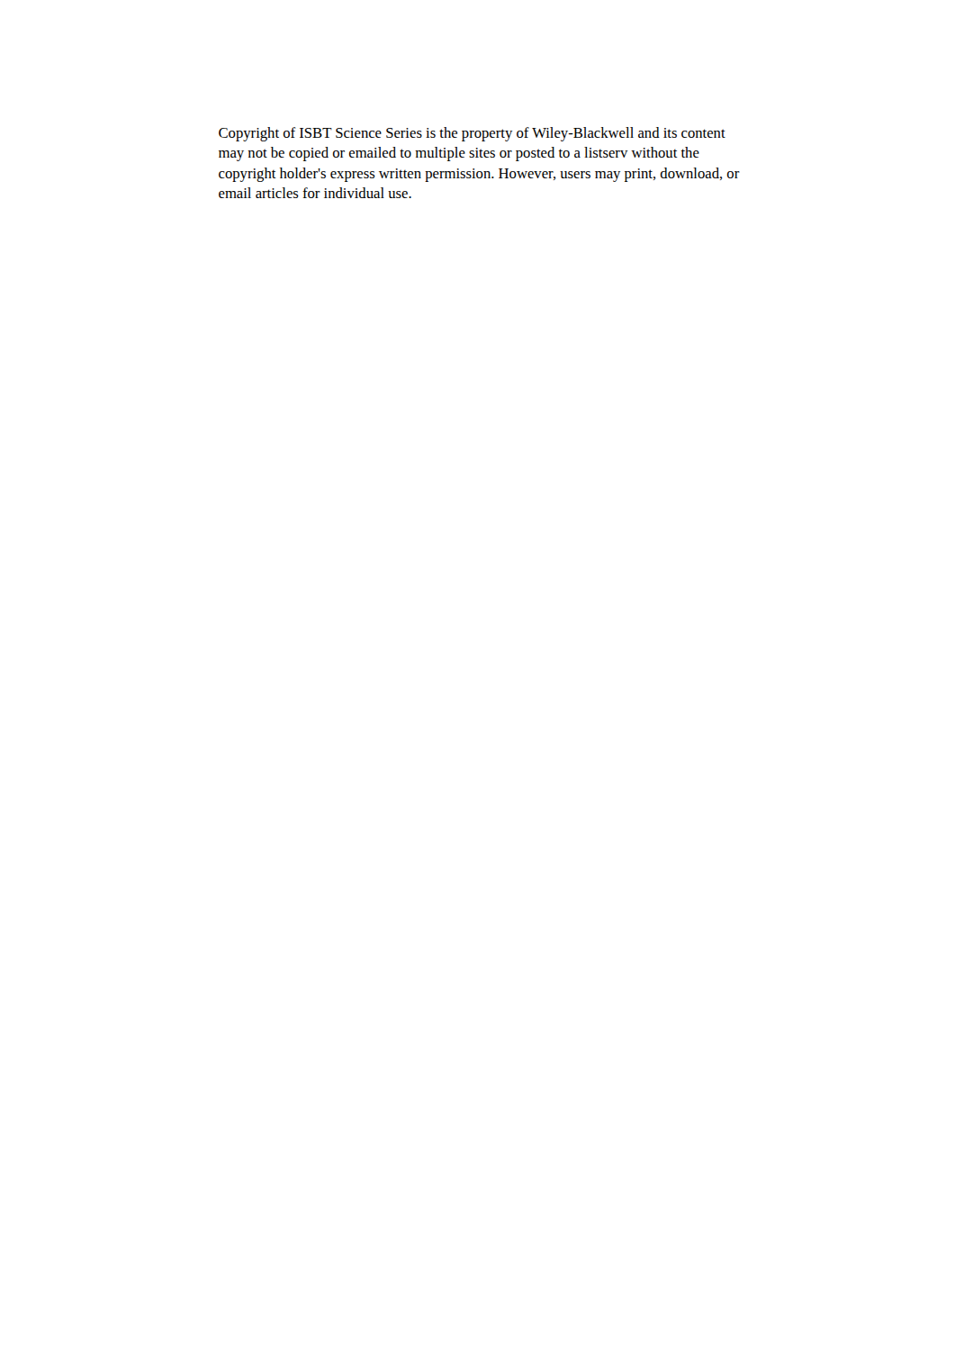Copyright of ISBT Science Series is the property of Wiley-Blackwell and its content may not be copied or emailed to multiple sites or posted to a listserv without the copyright holder's express written permission. However, users may print, download, or email articles for individual use.